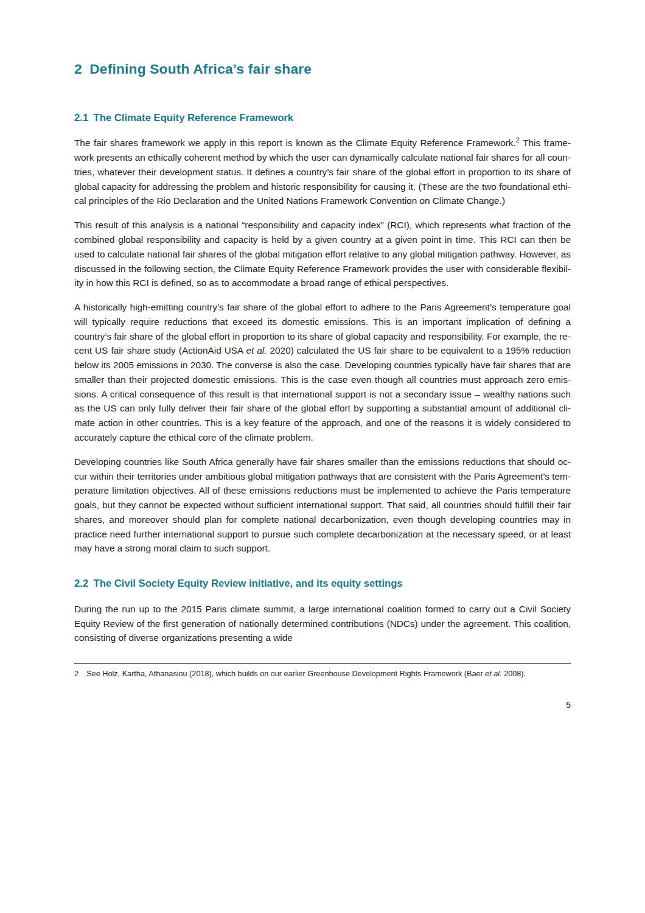2 Defining South Africa’s fair share
2.1 The Climate Equity Reference Framework
The fair shares framework we apply in this report is known as the Climate Equity Reference Framework.2 This framework presents an ethically coherent method by which the user can dynamically calculate national fair shares for all countries, whatever their development status. It defines a country’s fair share of the global effort in proportion to its share of global capacity for addressing the problem and historic responsibility for causing it. (These are the two foundational ethical principles of the Rio Declaration and the United Nations Framework Convention on Climate Change.)
This result of this analysis is a national “responsibility and capacity index” (RCI), which represents what fraction of the combined global responsibility and capacity is held by a given country at a given point in time. This RCI can then be used to calculate national fair shares of the global mitigation effort relative to any global mitigation pathway. However, as discussed in the following section, the Climate Equity Reference Framework provides the user with considerable flexibility in how this RCI is defined, so as to accommodate a broad range of ethical perspectives.
A historically high-emitting country’s fair share of the global effort to adhere to the Paris Agreement’s temperature goal will typically require reductions that exceed its domestic emissions. This is an important implication of defining a country’s fair share of the global effort in proportion to its share of global capacity and responsibility. For example, the recent US fair share study (ActionAid USA et al. 2020) calculated the US fair share to be equivalent to a 195% reduction below its 2005 emissions in 2030. The converse is also the case. Developing countries typically have fair shares that are smaller than their projected domestic emissions. This is the case even though all countries must approach zero emissions. A critical consequence of this result is that international support is not a secondary issue – wealthy nations such as the US can only fully deliver their fair share of the global effort by supporting a substantial amount of additional climate action in other countries. This is a key feature of the approach, and one of the reasons it is widely considered to accurately capture the ethical core of the climate problem.
Developing countries like South Africa generally have fair shares smaller than the emissions reductions that should occur within their territories under ambitious global mitigation pathways that are consistent with the Paris Agreement’s temperature limitation objectives. All of these emissions reductions must be implemented to achieve the Paris temperature goals, but they cannot be expected without sufficient international support. That said, all countries should fulfill their fair shares, and moreover should plan for complete national decarbonization, even though developing countries may in practice need further international support to pursue such complete decarbonization at the necessary speed, or at least may have a strong moral claim to such support.
2.2 The Civil Society Equity Review initiative, and its equity settings
During the run up to the 2015 Paris climate summit, a large international coalition formed to carry out a Civil Society Equity Review of the first generation of nationally determined contributions (NDCs) under the agreement. This coalition, consisting of diverse organizations presenting a wide
2 See Holz, Kartha, Athanasiou (2018), which builds on our earlier Greenhouse Development Rights Framework (Baer et al. 2008).
5